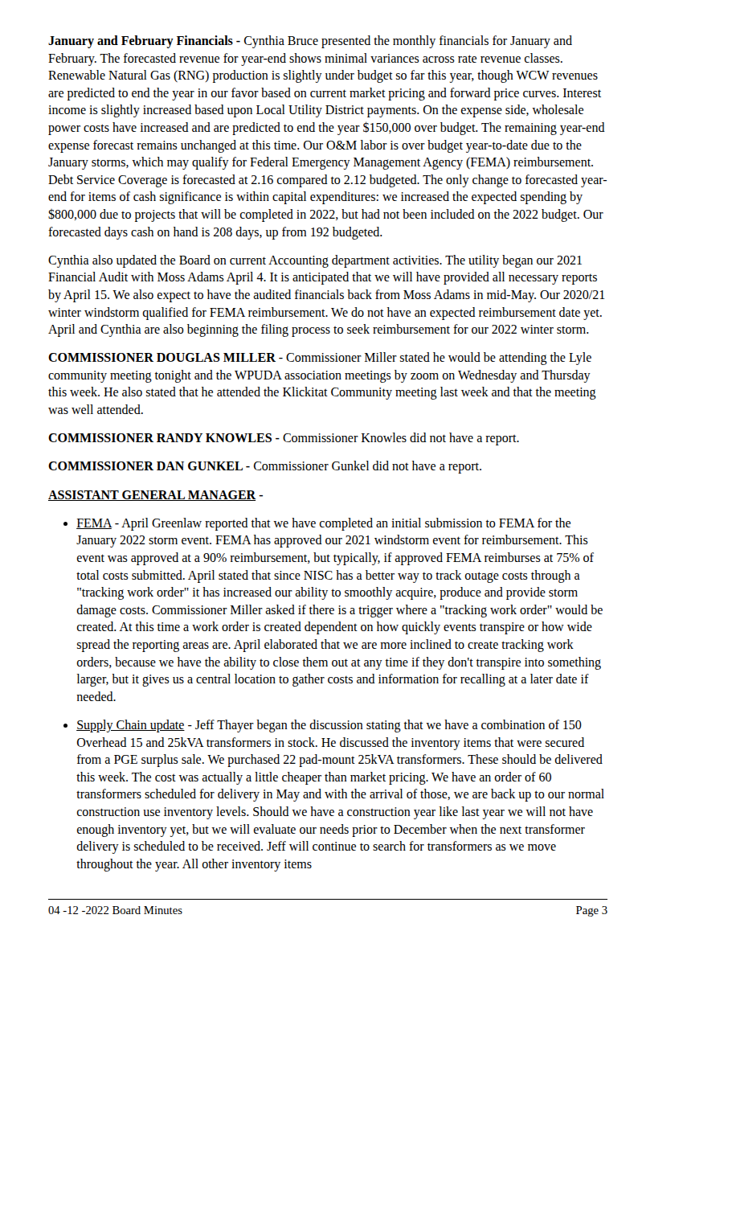January and February Financials - Cynthia Bruce presented the monthly financials for January and February. The forecasted revenue for year-end shows minimal variances across rate revenue classes. Renewable Natural Gas (RNG) production is slightly under budget so far this year, though WCW revenues are predicted to end the year in our favor based on current market pricing and forward price curves. Interest income is slightly increased based upon Local Utility District payments. On the expense side, wholesale power costs have increased and are predicted to end the year $150,000 over budget. The remaining year-end expense forecast remains unchanged at this time. Our O&M labor is over budget year-to-date due to the January storms, which may qualify for Federal Emergency Management Agency (FEMA) reimbursement. Debt Service Coverage is forecasted at 2.16 compared to 2.12 budgeted. The only change to forecasted year-end for items of cash significance is within capital expenditures: we increased the expected spending by $800,000 due to projects that will be completed in 2022, but had not been included on the 2022 budget. Our forecasted days cash on hand is 208 days, up from 192 budgeted.
Cynthia also updated the Board on current Accounting department activities. The utility began our 2021 Financial Audit with Moss Adams April 4. It is anticipated that we will have provided all necessary reports by April 15. We also expect to have the audited financials back from Moss Adams in mid-May. Our 2020/21 winter windstorm qualified for FEMA reimbursement. We do not have an expected reimbursement date yet. April and Cynthia are also beginning the filing process to seek reimbursement for our 2022 winter storm.
COMMISSIONER DOUGLAS MILLER - Commissioner Miller stated he would be attending the Lyle community meeting tonight and the WPUDA association meetings by zoom on Wednesday and Thursday this week. He also stated that he attended the Klickitat Community meeting last week and that the meeting was well attended.
COMMISSIONER RANDY KNOWLES - Commissioner Knowles did not have a report.
COMMISSIONER DAN GUNKEL - Commissioner Gunkel did not have a report.
ASSISTANT GENERAL MANAGER -
FEMA - April Greenlaw reported that we have completed an initial submission to FEMA for the January 2022 storm event. FEMA has approved our 2021 windstorm event for reimbursement. This event was approved at a 90% reimbursement, but typically, if approved FEMA reimburses at 75% of total costs submitted. April stated that since NISC has a better way to track outage costs through a "tracking work order" it has increased our ability to smoothly acquire, produce and provide storm damage costs. Commissioner Miller asked if there is a trigger where a "tracking work order" would be created. At this time a work order is created dependent on how quickly events transpire or how wide spread the reporting areas are. April elaborated that we are more inclined to create tracking work orders, because we have the ability to close them out at any time if they don't transpire into something larger, but it gives us a central location to gather costs and information for recalling at a later date if needed.
Supply Chain update - Jeff Thayer began the discussion stating that we have a combination of 150 Overhead 15 and 25kVA transformers in stock. He discussed the inventory items that were secured from a PGE surplus sale. We purchased 22 pad-mount 25kVA transformers. These should be delivered this week. The cost was actually a little cheaper than market pricing. We have an order of 60 transformers scheduled for delivery in May and with the arrival of those, we are back up to our normal construction use inventory levels. Should we have a construction year like last year we will not have enough inventory yet, but we will evaluate our needs prior to December when the next transformer delivery is scheduled to be received. Jeff will continue to search for transformers as we move throughout the year. All other inventory items
04 -12 -2022 Board Minutes Page 3